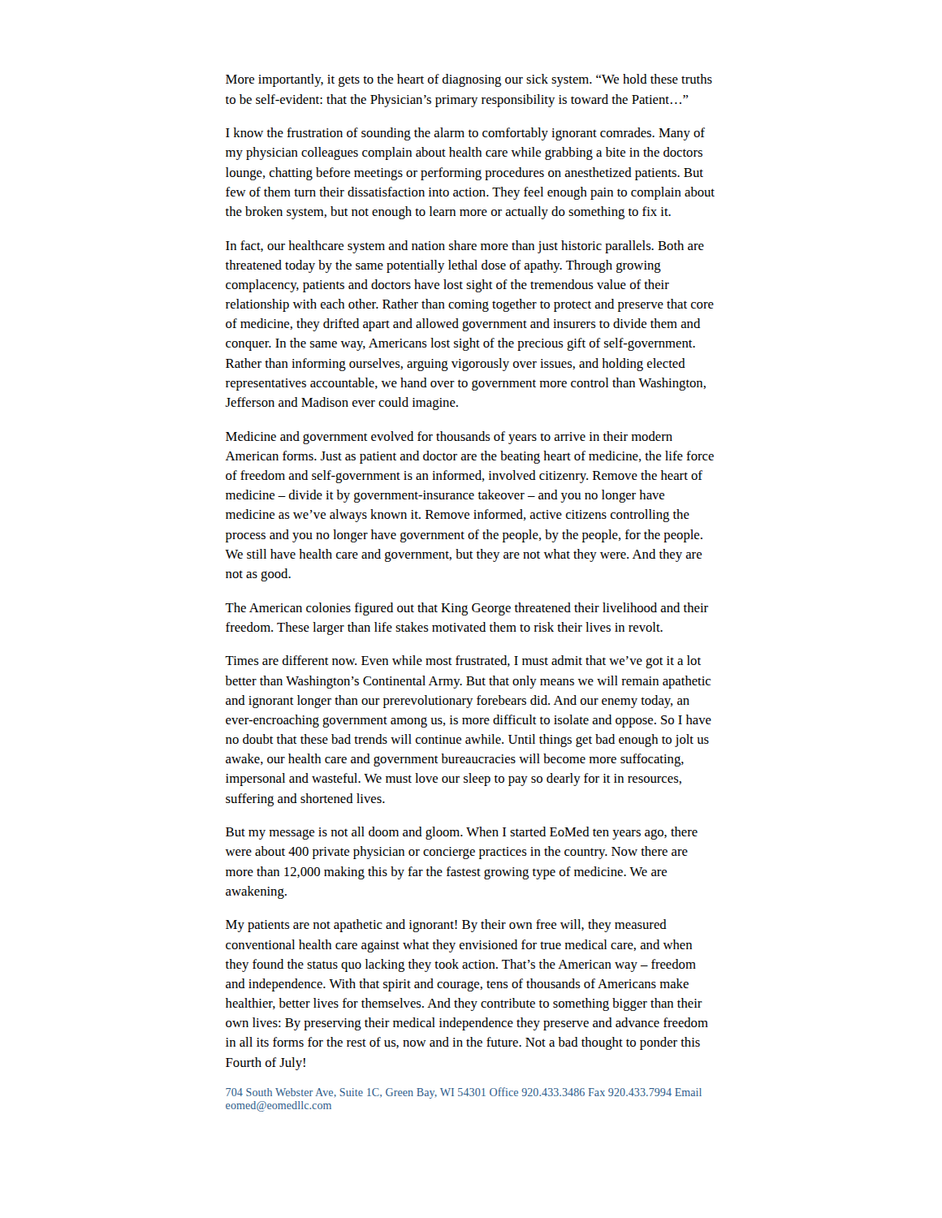More importantly, it gets to the heart of diagnosing our sick system. “We hold these truths to be self-evident: that the Physician’s primary responsibility is toward the Patient…”
I know the frustration of sounding the alarm to comfortably ignorant comrades. Many of my physician colleagues complain about health care while grabbing a bite in the doctors lounge, chatting before meetings or performing procedures on anesthetized patients. But few of them turn their dissatisfaction into action. They feel enough pain to complain about the broken system, but not enough to learn more or actually do something to fix it.
In fact, our healthcare system and nation share more than just historic parallels. Both are threatened today by the same potentially lethal dose of apathy. Through growing complacency, patients and doctors have lost sight of the tremendous value of their relationship with each other. Rather than coming together to protect and preserve that core of medicine, they drifted apart and allowed government and insurers to divide them and conquer. In the same way, Americans lost sight of the precious gift of self-government. Rather than informing ourselves, arguing vigorously over issues, and holding elected representatives accountable, we hand over to government more control than Washington, Jefferson and Madison ever could imagine.
Medicine and government evolved for thousands of years to arrive in their modern American forms. Just as patient and doctor are the beating heart of medicine, the life force of freedom and self-government is an informed, involved citizenry. Remove the heart of medicine – divide it by government-insurance takeover – and you no longer have medicine as we’ve always known it. Remove informed, active citizens controlling the process and you no longer have government of the people, by the people, for the people. We still have health care and government, but they are not what they were. And they are not as good.
The American colonies figured out that King George threatened their livelihood and their freedom. These larger than life stakes motivated them to risk their lives in revolt.
Times are different now. Even while most frustrated, I must admit that we’ve got it a lot better than Washington’s Continental Army. But that only means we will remain apathetic and ignorant longer than our prerevolutionary forebears did. And our enemy today, an ever-encroaching government among us, is more difficult to isolate and oppose. So I have no doubt that these bad trends will continue awhile. Until things get bad enough to jolt us awake, our health care and government bureaucracies will become more suffocating, impersonal and wasteful. We must love our sleep to pay so dearly for it in resources, suffering and shortened lives.
But my message is not all doom and gloom. When I started EoMed ten years ago, there were about 400 private physician or concierge practices in the country. Now there are more than 12,000 making this by far the fastest growing type of medicine. We are awakening.
My patients are not apathetic and ignorant! By their own free will, they measured conventional health care against what they envisioned for true medical care, and when they found the status quo lacking they took action. That’s the American way – freedom and independence. With that spirit and courage, tens of thousands of Americans make healthier, better lives for themselves. And they contribute to something bigger than their own lives: By preserving their medical independence they preserve and advance freedom in all its forms for the rest of us, now and in the future. Not a bad thought to ponder this Fourth of July!
704 South Webster Ave, Suite 1C, Green Bay, WI 54301 Office 920.433.3486 Fax 920.433.7994 Email eomed@eomedllc.com